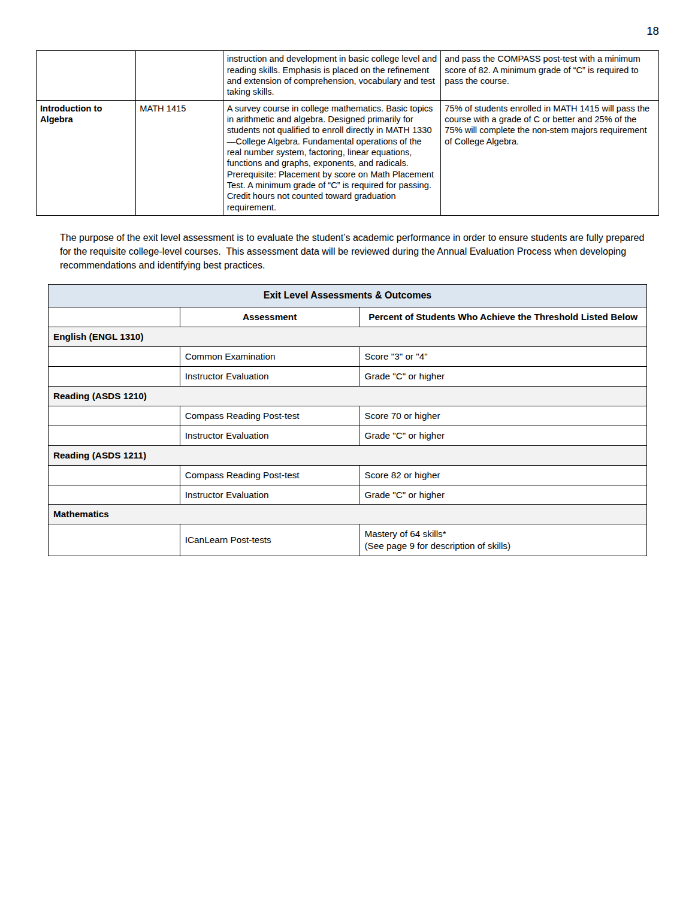18
| | | instruction and development in basic college level and reading skills. Emphasis is placed on the refinement and extension of comprehension, vocabulary and test taking skills. | and pass the COMPASS post-test with a minimum score of 82. A minimum grade of “C” is required to pass the course. |
| Introduction to Algebra | MATH 1415 | A survey course in college mathematics. Basic topics in arithmetic and algebra. Designed primarily for students not qualified to enroll directly in MATH 1330—College Algebra. Fundamental operations of the real number system, factoring, linear equations, functions and graphs, exponents, and radicals. Prerequisite: Placement by score on Math Placement Test. A minimum grade of “C” is required for passing. Credit hours not counted toward graduation requirement. | 75% of students enrolled in MATH 1415 will pass the course with a grade of C or better and 25% of the 75% will complete the non-stem majors requirement of College Algebra. |
The purpose of the exit level assessment is to evaluate the student’s academic performance in order to ensure students are fully prepared for the requisite college-level courses. This assessment data will be reviewed during the Annual Evaluation Process when developing recommendations and identifying best practices.
| Exit Level Assessments & Outcomes |
| --- |
| | Assessment | Percent of Students Who Achieve the Threshold Listed Below |
| English (ENGL 1310) |
| | Common Examination | Score "3" or "4" |
| | Instructor Evaluation | Grade "C" or higher |
| Reading (ASDS 1210) |
| | Compass Reading Post-test | Score 70 or higher |
| | Instructor Evaluation | Grade "C" or higher |
| Reading (ASDS 1211) |
| | Compass Reading Post-test | Score 82 or higher |
| | Instructor Evaluation | Grade "C" or higher |
| Mathematics |
| | ICanLearn Post-tests | Mastery of 64 skills* (See page 9 for description of skills) |